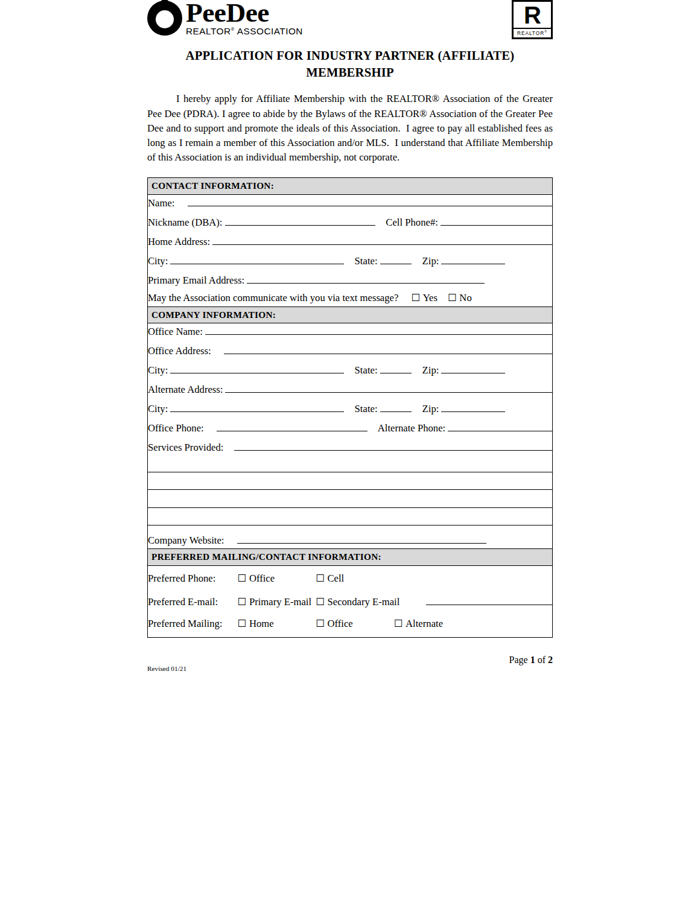PeeDee
REALTOR® ASSOCIATION
R REALTOR®
APPLICATION FOR INDUSTRY PARTNER (AFFILIATE) MEMBERSHIP
I hereby apply for Affiliate Membership with the REALTOR® Association of the Greater Pee Dee (PDRA). I agree to abide by the Bylaws of the REALTOR® Association of the Greater Pee Dee and to support and promote the ideals of this Association. I agree to pay all established fees as long as I remain a member of this Association and/or MLS. I understand that Affiliate Membership of this Association is an individual membership, not corporate.
| CONTACT INFORMATION: |
| Name: Nickname (DBA): Cell Phone#: Home Address: City: State: Zip: Primary Email Address: May the Association communicate with you via text message? ☐ Yes ☐ No |
| COMPANY INFORMATION: |
| Office Name: Office Address: City: State: Zip: Alternate Address: City: State: Zip: Office Phone: Alternate Phone: Services Provided: Company Website: |
| PREFERRED MAILING/CONTACT INFORMATION: |
| Preferred Phone: ☐ Office ☐ Cell Preferred E-mail: ☐ Primary E-mail ☐ Secondary E-mail Preferred Mailing: ☐ Home ☐ Office ☐ Alternate |
Revised 01/21
Page 1 of 2